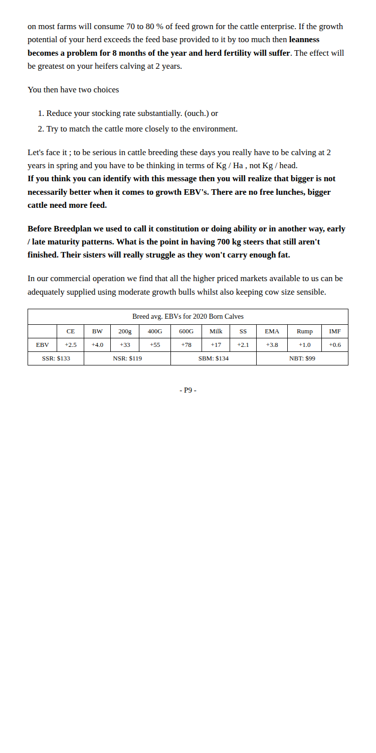on most farms will consume 70 to 80 % of feed grown for the cattle enterprise. If the growth potential of your herd exceeds the feed base provided to it by too much then leanness becomes a problem for 8 months of the year and herd fertility will suffer. The effect will be greatest on your heifers calving at 2 years.
You then have two choices
Reduce your stocking rate substantially. (ouch.) or
Try to match the cattle more closely to the environment.
Let's face it ; to be serious in cattle breeding these days you really have to be calving at 2 years in spring and you have to be thinking in terms of Kg / Ha , not Kg / head.
If you think you can identify with this message then you will realize that bigger is not necessarily better when it comes to growth EBV's. There are no free lunches, bigger cattle need more feed.
Before Breedplan we used to call it constitution or doing ability or in another way, early / late maturity patterns. What is the point in having 700 kg steers that still aren't finished. Their sisters will really struggle as they won't carry enough fat.
In our commercial operation we find that all the higher priced markets available to us can be adequately supplied using moderate growth bulls whilst also keeping cow size sensible.
Breed avg. EBVs for 2020 Born Calves
| | CE | BW | 200g | 400G | 600G | Milk | SS | EMA | Rump | IMF |
| --- | --- | --- | --- | --- | --- | --- | --- | --- | --- | --- |
| EBV | +2.5 | +4.0 | +33 | +55 | +78 | +17 | +2.1 | +3.8 | +1.0 | +0.6 |
| SSR: $133 | NSR: $119 | SBM: $134 | NBT: $99 |
- P9 -